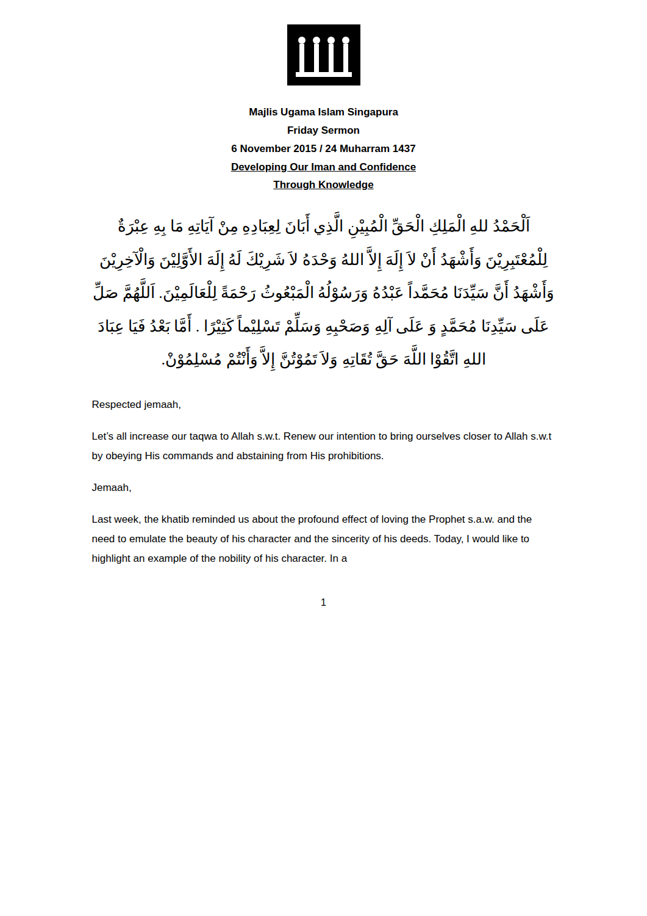Majlis Ugama Islam Singapura
Friday Sermon
6 November 2015 / 24 Muharram 1437
Developing Our Iman and Confidence
Through Knowledge
اَلْحَمْدُ للهِ الْمَلِكِ الْحَقِّ الْمُبِيْنِ الَّذِي أَبَانَ لِعِبَادِهِ مِنْ آيَاتِهِ مَا بِهِ عِبْرَةٌ لِلْمُعْتَبِرِيْنَ وَأَشْهَدُ أَنْ لاَ إِلَهَ إِلاَّ اللهُ وَحْدَهُ لاَ شَرِيْكَ لَهُ إِلَهَ الأَوَّلِيْنَ وَالْآخِرِيْنَ وَأَشْهَدُ أَنَّ سَيِّدَنَا مُحَمَّداً عَبْدُهُ وَرَسُوْلُهُ الْمَبْعُوثُ رَحْمَةً لِلْعَالَمِيْنَ. اَللَّهُمَّ صَلِّ عَلَى سَيِّدِنَا مُحَمَّدٍ وَ عَلَى آلِهِ وَصَحْبِهِ وَسَلِّمْ تَسْلِيْماً كَثِيْرًا . أَمَّا بَعْدُ فَيَا عِبَادَ اللهِ اتَّقُوْا اللَّهَ حَقَّ تُقَاتِهِ وَلاَ تَمُوْتُنَّ إِلاَّ وَأَنْتُمْ مُسْلِمُوْنْ.
Respected jemaah,
Let’s all increase our taqwa to Allah s.w.t. Renew our intention to bring ourselves closer to Allah s.w.t by obeying His commands and abstaining from His prohibitions.
Jemaah,
Last week, the khatib reminded us about the profound effect of loving the Prophet s.a.w. and the need to emulate the beauty of his character and the sincerity of his deeds. Today, I would like to highlight an example of the nobility of his character. In a
1